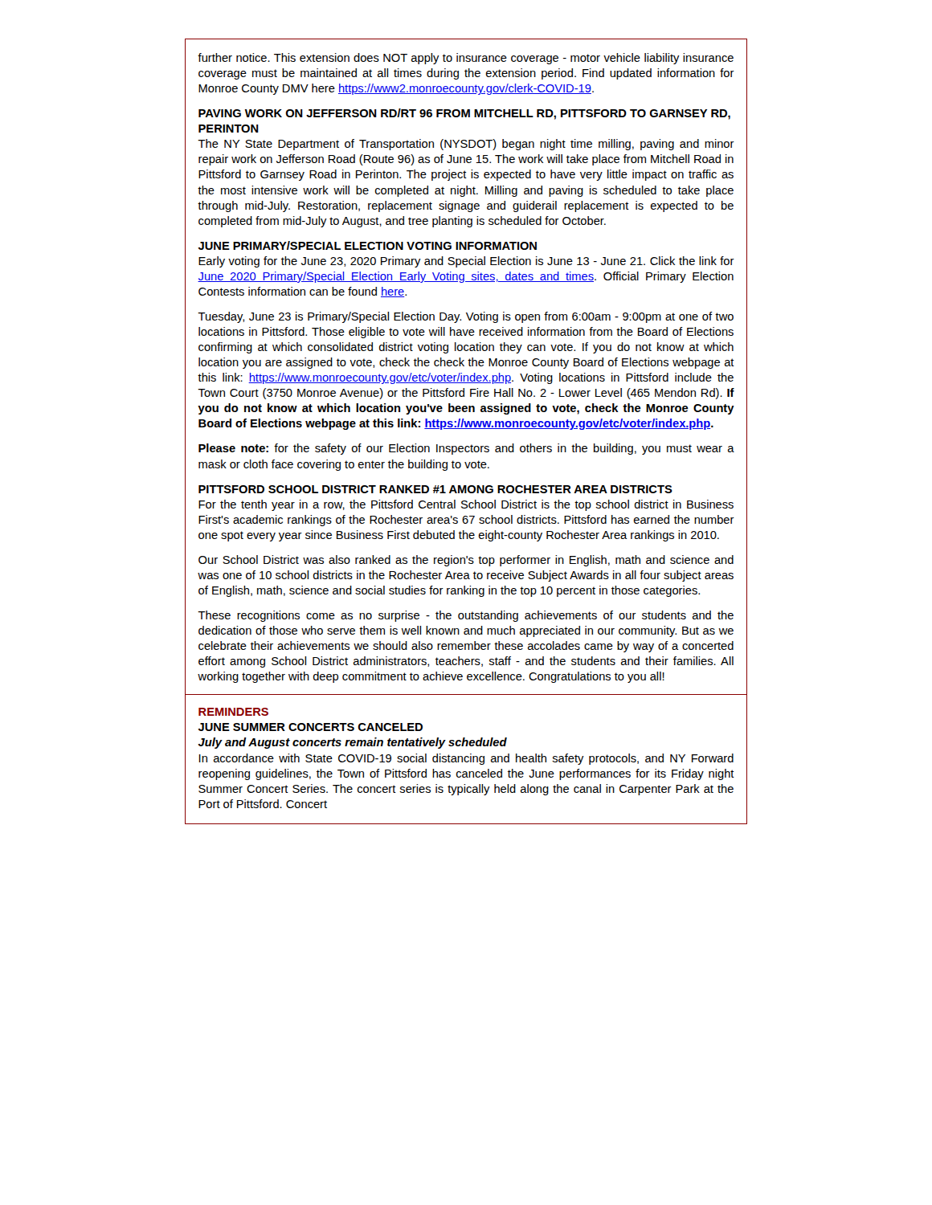further notice. This extension does NOT apply to insurance coverage - motor vehicle liability insurance coverage must be maintained at all times during the extension period. Find updated information for Monroe County DMV here https://www2.monroecounty.gov/clerk-COVID-19.
PAVING WORK ON JEFFERSON RD/RT 96 FROM MITCHELL RD, PITTSFORD TO GARNSEY RD, PERINTON
The NY State Department of Transportation (NYSDOT) began night time milling, paving and minor repair work on Jefferson Road (Route 96) as of June 15. The work will take place from Mitchell Road in Pittsford to Garnsey Road in Perinton. The project is expected to have very little impact on traffic as the most intensive work will be completed at night. Milling and paving is scheduled to take place through mid-July. Restoration, replacement signage and guiderail replacement is expected to be completed from mid-July to August, and tree planting is scheduled for October.
JUNE PRIMARY/SPECIAL ELECTION VOTING INFORMATION
Early voting for the June 23, 2020 Primary and Special Election is June 13 - June 21. Click the link for June 2020 Primary/Special Election Early Voting sites, dates and times. Official Primary Election Contests information can be found here.
Tuesday, June 23 is Primary/Special Election Day. Voting is open from 6:00am - 9:00pm at one of two locations in Pittsford. Those eligible to vote will have received information from the Board of Elections confirming at which consolidated district voting location they can vote. If you do not know at which location you are assigned to vote, check the check the Monroe County Board of Elections webpage at this link: https://www.monroecounty.gov/etc/voter/index.php. Voting locations in Pittsford include the Town Court (3750 Monroe Avenue) or the Pittsford Fire Hall No. 2 - Lower Level (465 Mendon Rd). If you do not know at which location you've been assigned to vote, check the Monroe County Board of Elections webpage at this link: https://www.monroecounty.gov/etc/voter/index.php.
Please note: for the safety of our Election Inspectors and others in the building, you must wear a mask or cloth face covering to enter the building to vote.
PITTSFORD SCHOOL DISTRICT RANKED #1 AMONG ROCHESTER AREA DISTRICTS
For the tenth year in a row, the Pittsford Central School District is the top school district in Business First's academic rankings of the Rochester area's 67 school districts. Pittsford has earned the number one spot every year since Business First debuted the eight-county Rochester Area rankings in 2010.
Our School District was also ranked as the region's top performer in English, math and science and was one of 10 school districts in the Rochester Area to receive Subject Awards in all four subject areas of English, math, science and social studies for ranking in the top 10 percent in those categories.
These recognitions come as no surprise - the outstanding achievements of our students and the dedication of those who serve them is well known and much appreciated in our community. But as we celebrate their achievements we should also remember these accolades came by way of a concerted effort among School District administrators, teachers, staff - and the students and their families. All working together with deep commitment to achieve excellence. Congratulations to you all!
REMINDERS
JUNE SUMMER CONCERTS CANCELED
July and August concerts remain tentatively scheduled
In accordance with State COVID-19 social distancing and health safety protocols, and NY Forward reopening guidelines, the Town of Pittsford has canceled the June performances for its Friday night Summer Concert Series. The concert series is typically held along the canal in Carpenter Park at the Port of Pittsford. Concert